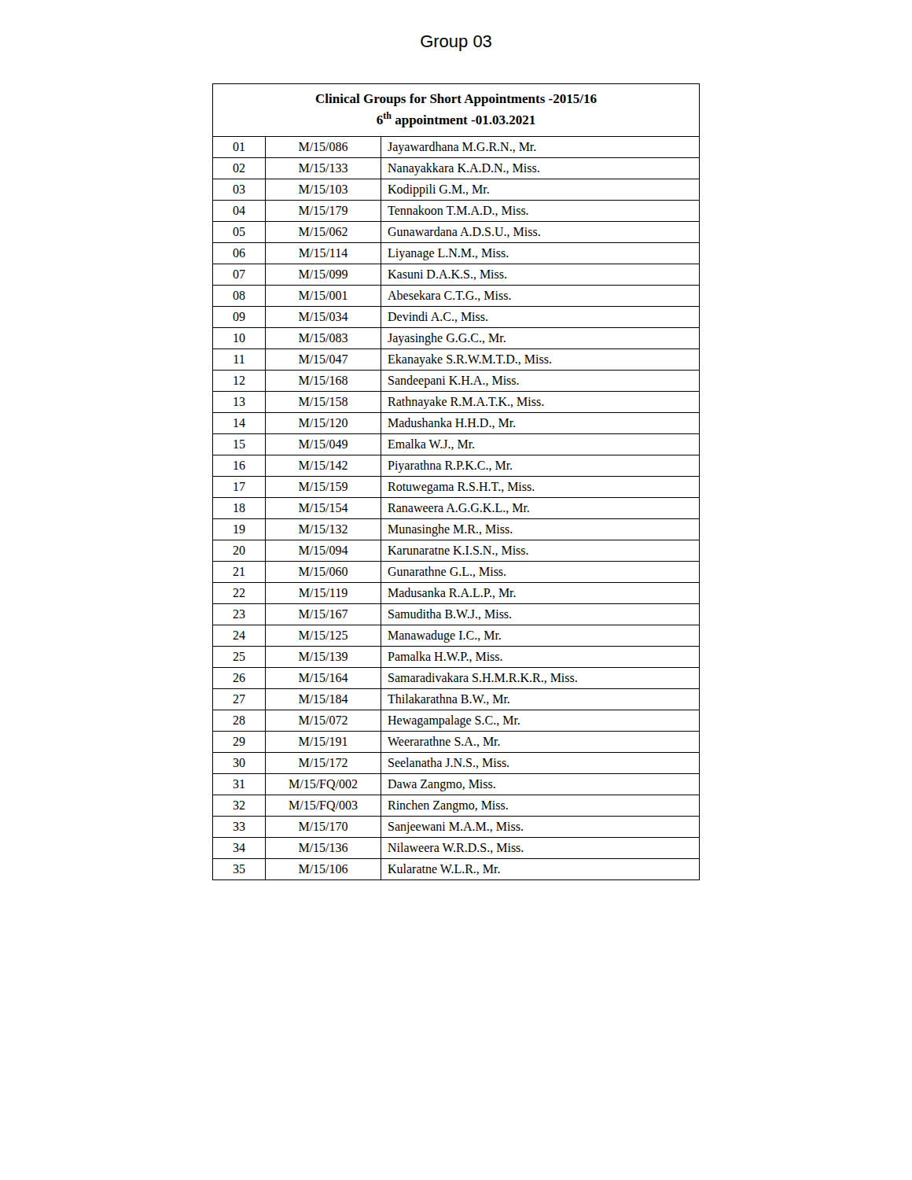Group 03
Clinical Groups for Short Appointments -2015/16 6 th appointment -01.03.2021
| 01 | M/15/086 | Jayawardhana M.G.R.N., Mr. |
| 02 | M/15/133 | Nanayakkara K.A.D.N., Miss. |
| 03 | M/15/103 | Kodippili G.M., Mr. |
| 04 | M/15/179 | Tennakoon T.M.A.D., Miss. |
| 05 | M/15/062 | Gunawardana A.D.S.U., Miss. |
| 06 | M/15/114 | Liyanage L.N.M., Miss. |
| 07 | M/15/099 | Kasuni D.A.K.S., Miss. |
| 08 | M/15/001 | Abesekara C.T.G., Miss. |
| 09 | M/15/034 | Devindi A.C., Miss. |
| 10 | M/15/083 | Jayasinghe G.G.C., Mr. |
| 11 | M/15/047 | Ekanayake S.R.W.M.T.D., Miss. |
| 12 | M/15/168 | Sandeepani K.H.A., Miss. |
| 13 | M/15/158 | Rathnayake R.M.A.T.K., Miss. |
| 14 | M/15/120 | Madushanka H.H.D., Mr. |
| 15 | M/15/049 | Emalka W.J., Mr. |
| 16 | M/15/142 | Piyarathna R.P.K.C., Mr. |
| 17 | M/15/159 | Rotuwegama R.S.H.T., Miss. |
| 18 | M/15/154 | Ranaweera A.G.G.K.L., Mr. |
| 19 | M/15/132 | Munasinghe M.R., Miss. |
| 20 | M/15/094 | Karunaratne K.I.S.N., Miss. |
| 21 | M/15/060 | Gunarathne G.L., Miss. |
| 22 | M/15/119 | Madusanka R.A.L.P., Mr. |
| 23 | M/15/167 | Samuditha B.W.J., Miss. |
| 24 | M/15/125 | Manawaduge I.C., Mr. |
| 25 | M/15/139 | Pamalka H.W.P., Miss. |
| 26 | M/15/164 | Samaradivakara S.H.M.R.K.R., Miss. |
| 27 | M/15/184 | Thilakarathna B.W., Mr. |
| 28 | M/15/072 | Hewagampalage S.C., Mr. |
| 29 | M/15/191 | Weerarathne S.A., Mr. |
| 30 | M/15/172 | Seelanatha J.N.S., Miss. |
| 31 | M/15/FQ/002 | Dawa Zangmo, Miss. |
| 32 | M/15/FQ/003 | Rinchen Zangmo, Miss. |
| 33 | M/15/170 | Sanjeewani M.A.M., Miss. |
| 34 | M/15/136 | Nilaweera W.R.D.S., Miss. |
| 35 | M/15/106 | Kularatne W.L.R., Mr. |